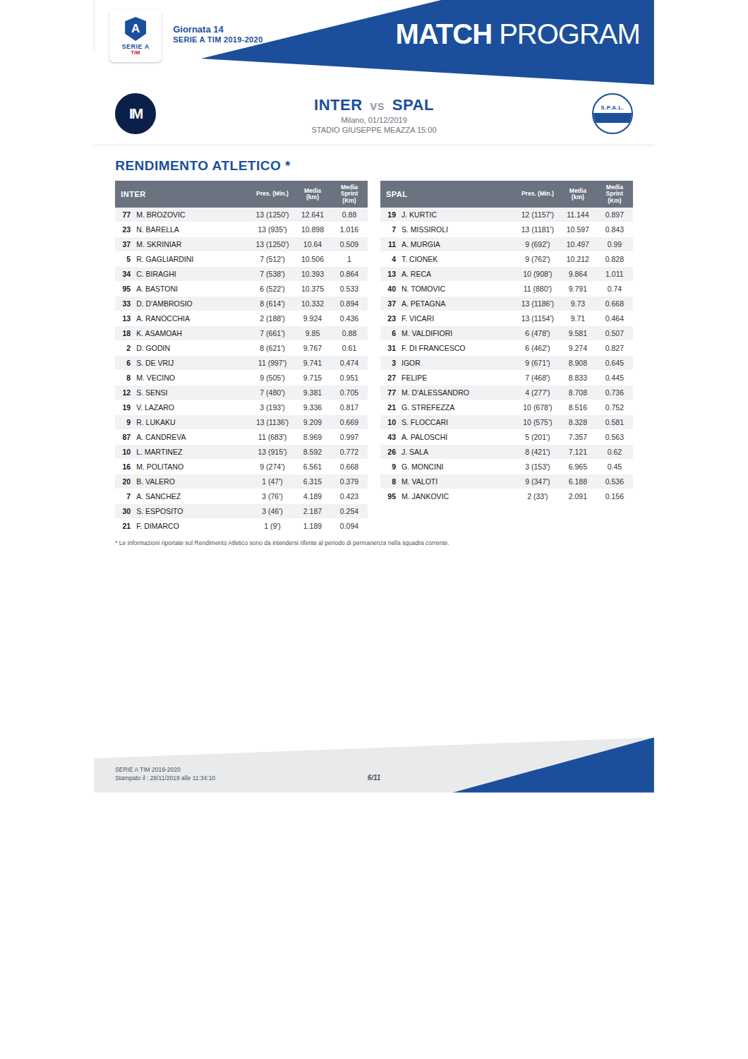SERIE A
TIM
Giornata 14
SERIE A TIM 2019-2020
MATCH PROGRAM
IM
INTER vs SPAL
Milano, 01/12/2019
STADIO GIUSEPPE MEAZZA 15:00
S.P.A.L.
RENDIMENTO ATLETICO *
| INTER | Pres. (Min.) | Media (km) | Media Sprint (Km) |
| --- | --- | --- | --- |
| 77 | M. BROZOVIC | 13 (1250') | 12.641 | 0.88 |
| 23 | N. BARELLA | 13 (935') | 10.898 | 1.016 |
| 37 | M. SKRINIAR | 13 (1250') | 10.64 | 0.509 |
| 5 | R. GAGLIARDINI | 7 (512') | 10.506 | 1 |
| 34 | C. BIRAGHI | 7 (538') | 10.393 | 0.864 |
| 95 | A. BASTONI | 6 (522') | 10.375 | 0.533 |
| 33 | D. D'AMBROSIO | 8 (614') | 10.332 | 0.894 |
| 13 | A. RANOCCHIA | 2 (188') | 9.924 | 0.436 |
| 18 | K. ASAMOAH | 7 (661') | 9.85 | 0.88 |
| 2 | D. GODIN | 8 (621') | 9.767 | 0.61 |
| 6 | S. DE VRIJ | 11 (997') | 9.741 | 0.474 |
| 8 | M. VECINO | 9 (505') | 9.715 | 0.951 |
| 12 | S. SENSI | 7 (480') | 9.381 | 0.705 |
| 19 | V. LAZARO | 3 (193') | 9.336 | 0.817 |
| 9 | R. LUKAKU | 13 (1136') | 9.209 | 0.669 |
| 87 | A. CANDREVA | 11 (683') | 8.969 | 0.997 |
| 10 | L. MARTINEZ | 13 (915') | 8.592 | 0.772 |
| 16 | M. POLITANO | 9 (274') | 6.561 | 0.668 |
| 20 | B. VALERO | 1 (47') | 6.315 | 0.379 |
| 7 | A. SANCHEZ | 3 (76') | 4.189 | 0.423 |
| 30 | S. ESPOSITO | 3 (46') | 2.187 | 0.254 |
| 21 | F. DIMARCO | 1 (9') | 1.189 | 0.094 |
| SPAL | Pres. (Min.) | Media (km) | Media Sprint (Km) |
| --- | --- | --- | --- |
| 19 | J. KURTIC | 12 (1157') | 11.144 | 0.897 |
| 7 | S. MISSIROLI | 13 (1181') | 10.597 | 0.843 |
| 11 | A. MURGIA | 9 (692') | 10.497 | 0.99 |
| 4 | T. CIONEK | 9 (762') | 10.212 | 0.828 |
| 13 | A. RECA | 10 (908') | 9.864 | 1.011 |
| 40 | N. TOMOVIC | 11 (880') | 9.791 | 0.74 |
| 37 | A. PETAGNA | 13 (1186') | 9.73 | 0.668 |
| 23 | F. VICARI | 13 (1154') | 9.71 | 0.464 |
| 6 | M. VALDIFIORI | 6 (478') | 9.581 | 0.507 |
| 31 | F. DI FRANCESCO | 6 (462') | 9.274 | 0.827 |
| 3 | IGOR | 9 (671') | 8.908 | 0.645 |
| 27 | FELIPE | 7 (468') | 8.833 | 0.445 |
| 77 | M. D'ALESSANDRO | 4 (277') | 8.708 | 0.736 |
| 21 | G. STREFEZZA | 10 (678') | 8.516 | 0.752 |
| 10 | S. FLOCCARI | 10 (575') | 8.328 | 0.581 |
| 43 | A. PALOSCHI | 5 (201') | 7.357 | 0.563 |
| 26 | J. SALA | 8 (421') | 7.121 | 0.62 |
| 9 | G. MONCINI | 3 (153') | 6.965 | 0.45 |
| 8 | M. VALOTI | 9 (347') | 6.188 | 0.536 |
| 95 | M. JANKOVIC | 2 (33') | 2.091 | 0.156 |
* Le informazioni riportate sul Rendimento Atletico sono da intendersi riferite al periodo di permanenza nella squadra corrente.
SERIE A TIM 2019-2020
Stampato il : 28/11/2019 alle 11:34:10
6/11